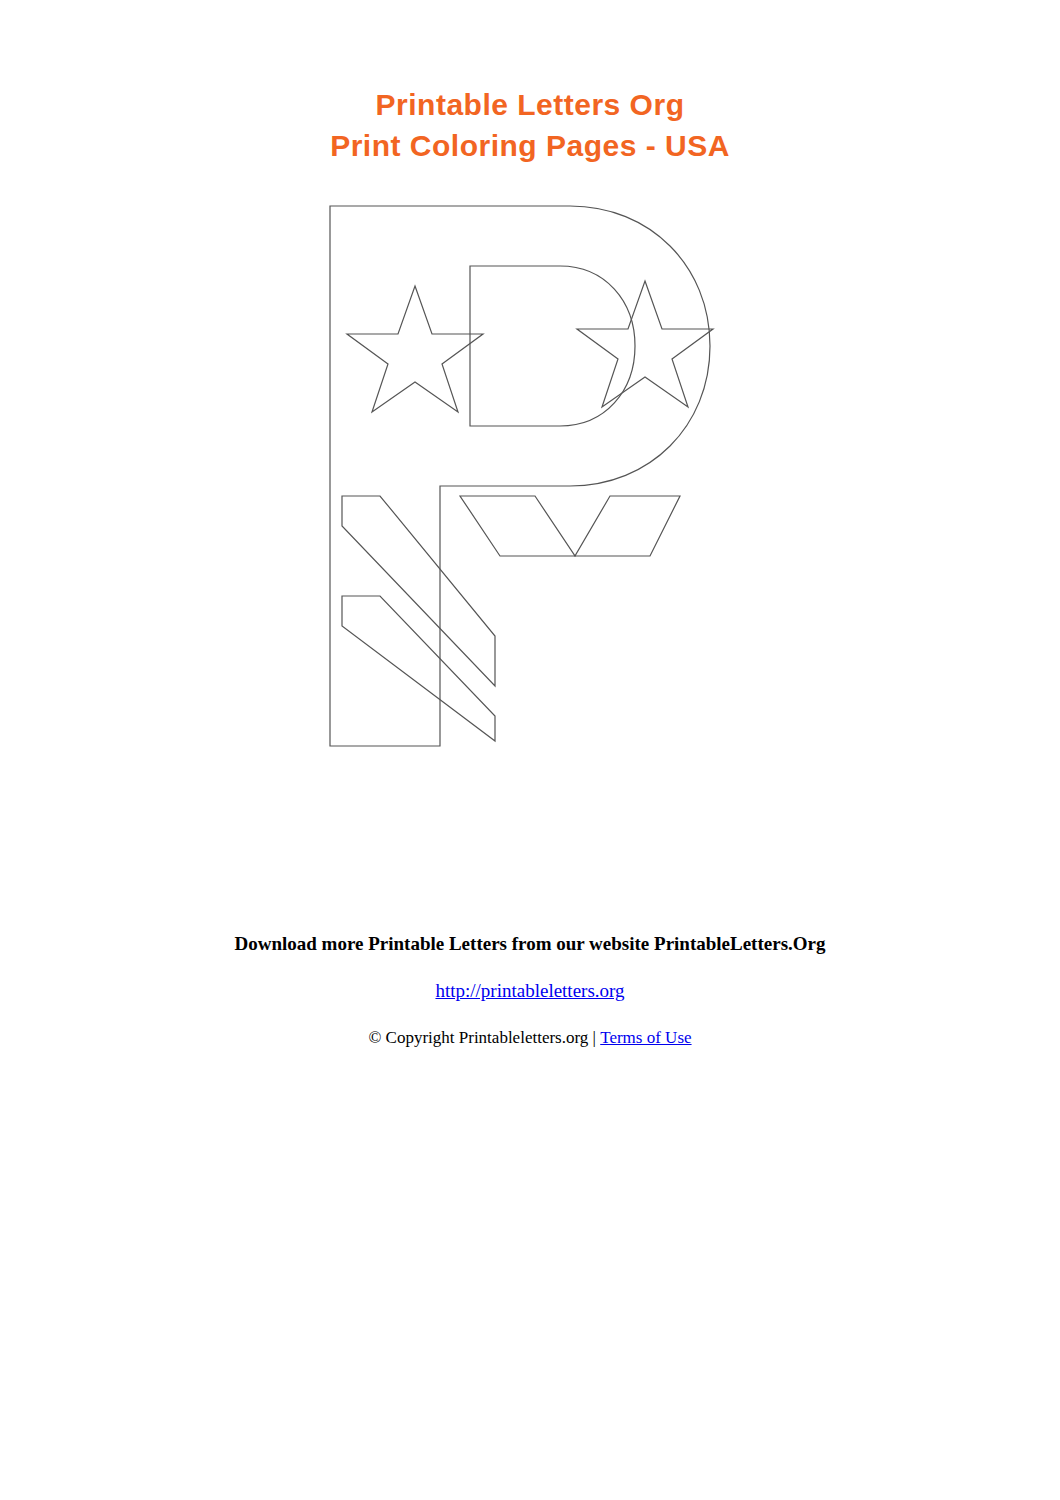Printable Letters Org Print Coloring Pages - USA
Download more Printable Letters from our website PrintableLetters.Org
http://printableletters.org
© Copyright Printableletters.org | Terms of Use